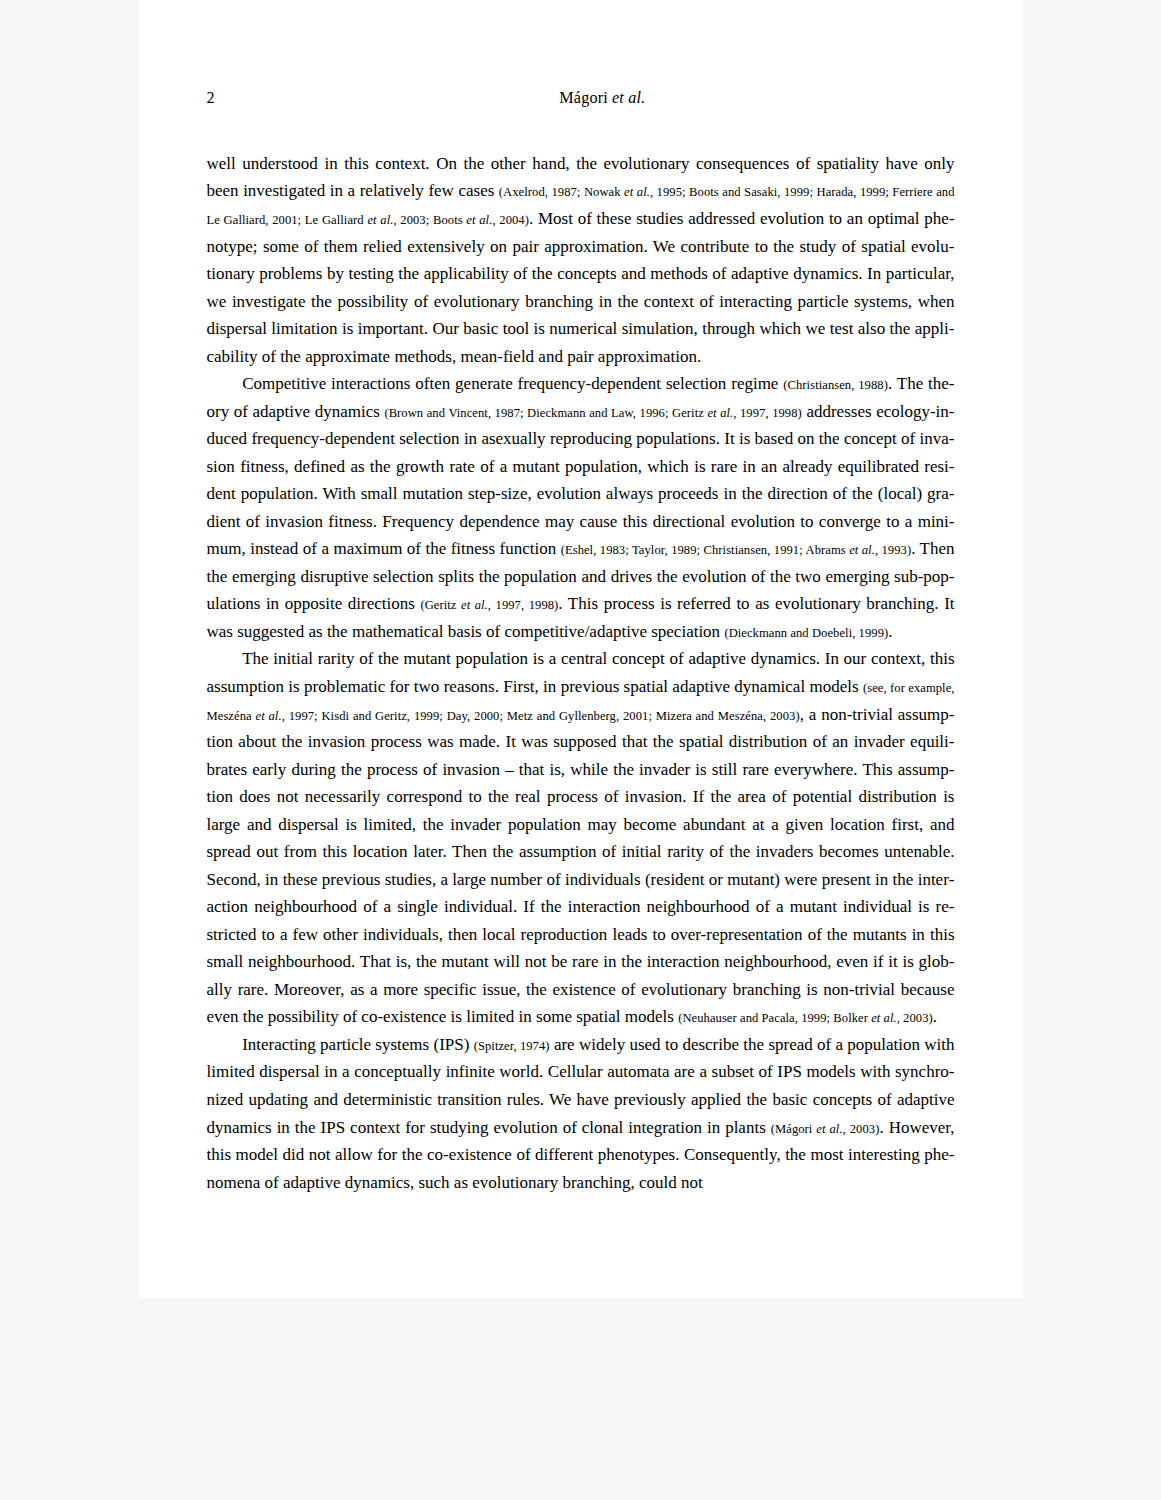2 Mágori et al.
well understood in this context. On the other hand, the evolutionary consequences of spatiality have only been investigated in a relatively few cases (Axelrod, 1987; Nowak et al., 1995; Boots and Sasaki, 1999; Harada, 1999; Ferriere and Le Galliard, 2001; Le Galliard et al., 2003; Boots et al., 2004). Most of these studies addressed evolution to an optimal phenotype; some of them relied extensively on pair approximation. We contribute to the study of spatial evolutionary problems by testing the applicability of the concepts and methods of adaptive dynamics. In particular, we investigate the possibility of evolutionary branching in the context of interacting particle systems, when dispersal limitation is important. Our basic tool is numerical simulation, through which we test also the applicability of the approximate methods, mean-field and pair approximation.
Competitive interactions often generate frequency-dependent selection regime (Christiansen, 1988). The theory of adaptive dynamics (Brown and Vincent, 1987; Dieckmann and Law, 1996; Geritz et al., 1997, 1998) addresses ecology-induced frequency-dependent selection in asexually reproducing populations. It is based on the concept of invasion fitness, defined as the growth rate of a mutant population, which is rare in an already equilibrated resident population. With small mutation step-size, evolution always proceeds in the direction of the (local) gradient of invasion fitness. Frequency dependence may cause this directional evolution to converge to a minimum, instead of a maximum of the fitness function (Eshel, 1983; Taylor, 1989; Christiansen, 1991; Abrams et al., 1993). Then the emerging disruptive selection splits the population and drives the evolution of the two emerging sub-populations in opposite directions (Geritz et al., 1997, 1998). This process is referred to as evolutionary branching. It was suggested as the mathematical basis of competitive/adaptive speciation (Dieckmann and Doebeli, 1999).
The initial rarity of the mutant population is a central concept of adaptive dynamics. In our context, this assumption is problematic for two reasons. First, in previous spatial adaptive dynamical models (see, for example, Meszéna et al., 1997; Kisdi and Geritz, 1999; Day, 2000; Metz and Gyllenberg, 2001; Mizera and Meszéna, 2003), a non-trivial assumption about the invasion process was made. It was supposed that the spatial distribution of an invader equilibrates early during the process of invasion – that is, while the invader is still rare everywhere. This assumption does not necessarily correspond to the real process of invasion. If the area of potential distribution is large and dispersal is limited, the invader population may become abundant at a given location first, and spread out from this location later. Then the assumption of initial rarity of the invaders becomes untenable. Second, in these previous studies, a large number of individuals (resident or mutant) were present in the interaction neighbourhood of a single individual. If the interaction neighbourhood of a mutant individual is restricted to a few other individuals, then local reproduction leads to over-representation of the mutants in this small neighbourhood. That is, the mutant will not be rare in the interaction neighbourhood, even if it is globally rare. Moreover, as a more specific issue, the existence of evolutionary branching is non-trivial because even the possibility of co-existence is limited in some spatial models (Neuhauser and Pacala, 1999; Bolker et al., 2003).
Interacting particle systems (IPS) (Spitzer, 1974) are widely used to describe the spread of a population with limited dispersal in a conceptually infinite world. Cellular automata are a subset of IPS models with synchronized updating and deterministic transition rules. We have previously applied the basic concepts of adaptive dynamics in the IPS context for studying evolution of clonal integration in plants (Mágori et al., 2003). However, this model did not allow for the co-existence of different phenotypes. Consequently, the most interesting phenomena of adaptive dynamics, such as evolutionary branching, could not